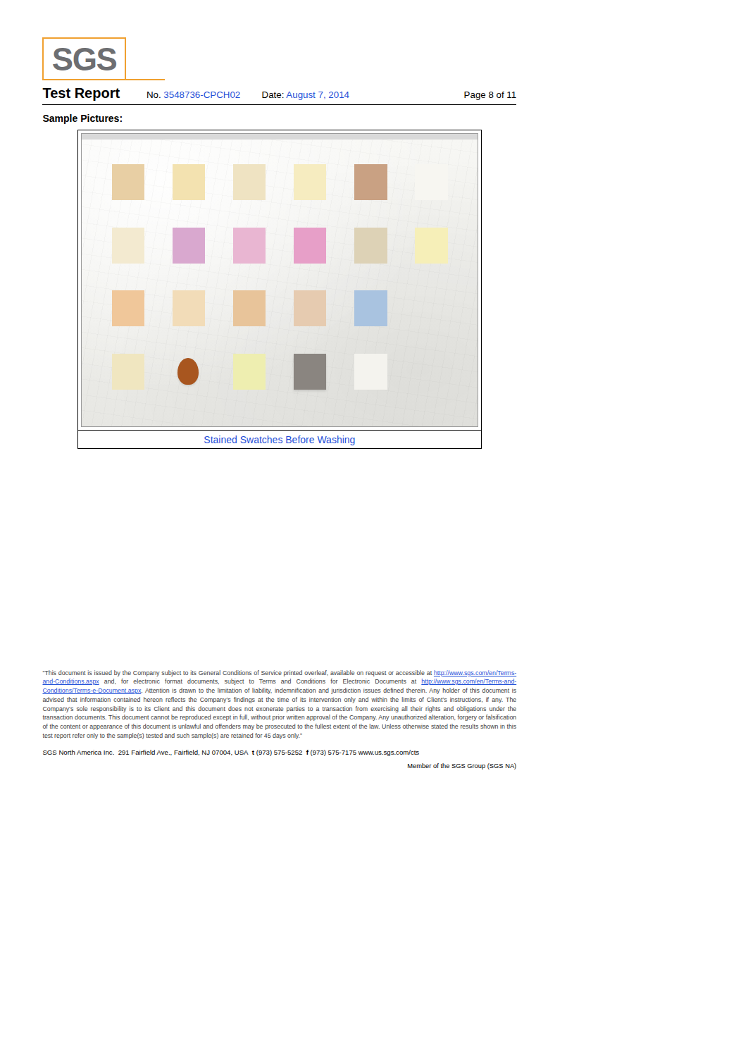SGS
Test Report
No. 3548736-CPCH02
Date: August 7, 2014
Page 8 of 11
Sample Pictures:
Stained Swatches Before Washing
“This document is issued by the Company subject to its General Conditions of Service printed overleaf, available on request or accessible at http://www.sgs.com/en/Terms-and-Conditions.aspx and, for electronic format documents, subject to Terms and Conditions for Electronic Documents at http://www.sgs.com/en/Terms-and-Conditions/Terms-e-Document.aspx. Attention is drawn to the limitation of liability, indemnification and jurisdiction issues defined therein. Any holder of this document is advised that information contained hereon reflects the Company’s findings at the time of its intervention only and within the limits of Client’s instructions, if any. The Company’s sole responsibility is to its Client and this document does not exonerate parties to a transaction from exercising all their rights and obligations under the transaction documents. This document cannot be reproduced except in full, without prior written approval of the Company. Any unauthorized alteration, forgery or falsification of the content or appearance of this document is unlawful and offenders may be prosecuted to the fullest extent of the law. Unless otherwise stated the results shown in this test report refer only to the sample(s) tested and such sample(s) are retained for 45 days only.”
SGS North America Inc. 291 Fairfield Ave., Fairfield, NJ 07004, USA t (973) 575-5252 f (973) 575-7175 www.us.sgs.com/cts
Member of the SGS Group (SGS NA)